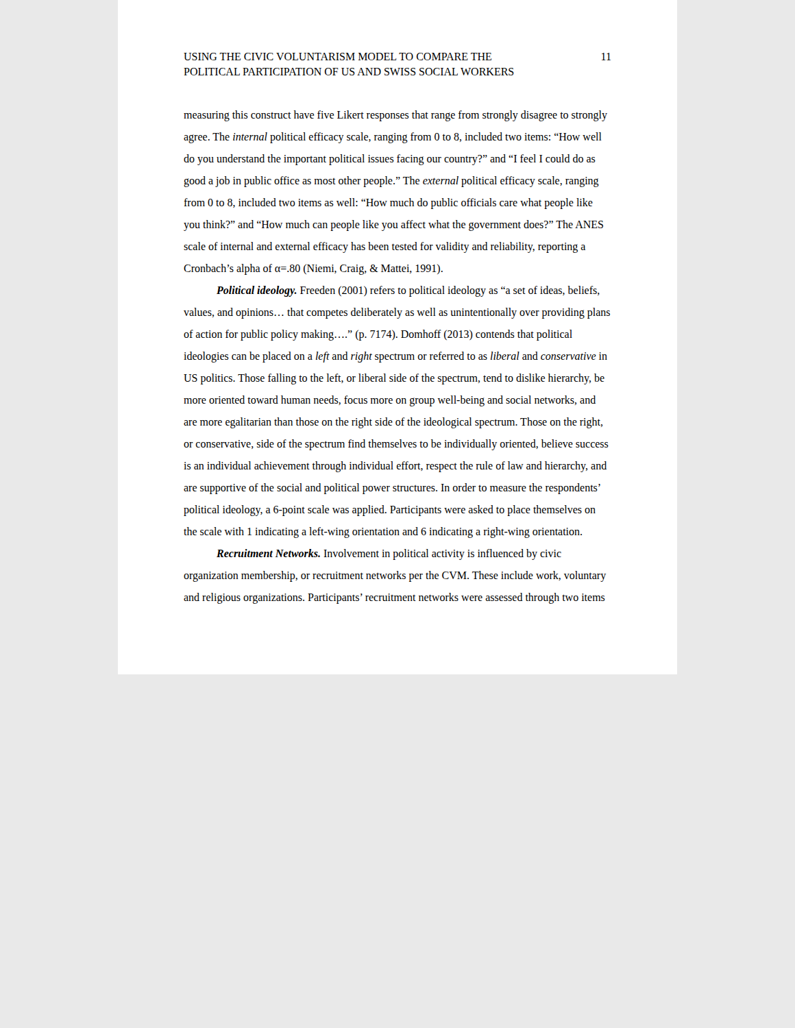Using the Civic Voluntarism Model to Compare the Political Participation of US and Swiss Social Workers
11
measuring this construct have five Likert responses that range from strongly disagree to strongly agree. The internal political efficacy scale, ranging from 0 to 8, included two items: “How well do you understand the important political issues facing our country?” and “I feel I could do as good a job in public office as most other people.” The external political efficacy scale, ranging from 0 to 8, included two items as well: “How much do public officials care what people like you think?” and “How much can people like you affect what the government does?” The ANES scale of internal and external efficacy has been tested for validity and reliability, reporting a Cronbach’s alpha of α=.80 (Niemi, Craig, & Mattei, 1991).
Political ideology. Freeden (2001) refers to political ideology as “a set of ideas, beliefs, values, and opinions… that competes deliberately as well as unintentionally over providing plans of action for public policy making….” (p. 7174). Domhoff (2013) contends that political ideologies can be placed on a left and right spectrum or referred to as liberal and conservative in US politics. Those falling to the left, or liberal side of the spectrum, tend to dislike hierarchy, be more oriented toward human needs, focus more on group well-being and social networks, and are more egalitarian than those on the right side of the ideological spectrum. Those on the right, or conservative, side of the spectrum find themselves to be individually oriented, believe success is an individual achievement through individual effort, respect the rule of law and hierarchy, and are supportive of the social and political power structures. In order to measure the respondents’ political ideology, a 6-point scale was applied. Participants were asked to place themselves on the scale with 1 indicating a left-wing orientation and 6 indicating a right-wing orientation.
Recruitment Networks. Involvement in political activity is influenced by civic organization membership, or recruitment networks per the CVM. These include work, voluntary and religious organizations. Participants’ recruitment networks were assessed through two items